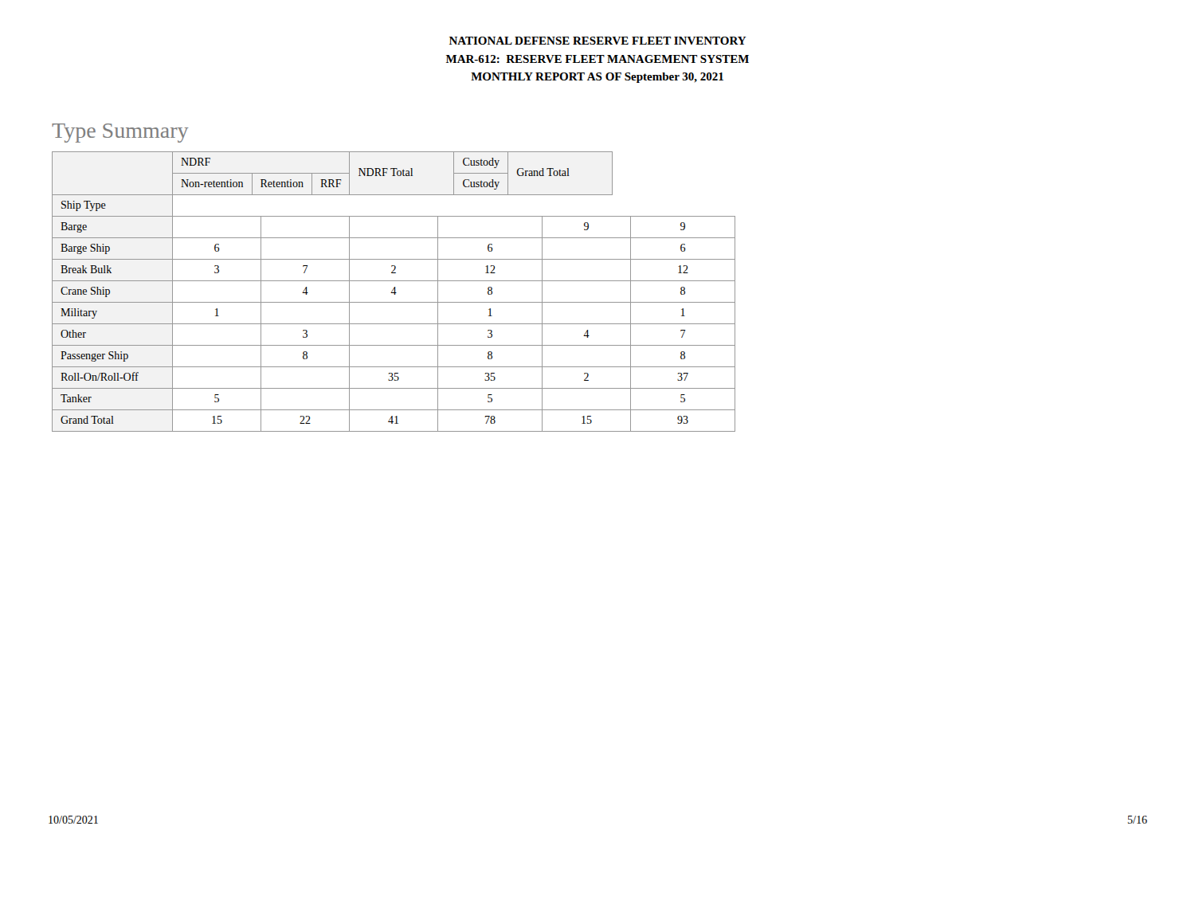NATIONAL DEFENSE RESERVE FLEET INVENTORY
MAR-612: RESERVE FLEET MANAGEMENT SYSTEM
MONTHLY REPORT AS OF September 30, 2021
Type Summary
| | NDRF | NDRF Total | Custody | Grand Total |
| --- | --- | --- | --- | --- |
| Non-retention | Retention | RRF | Custody |
| Ship Type | | | | | | |
| Barge | | | | | 9 | 9 |
| Barge Ship | 6 | | | 6 | | 6 |
| Break Bulk | 3 | 7 | 2 | 12 | | 12 |
| Crane Ship | | 4 | 4 | 8 | | 8 |
| Military | 1 | | | 1 | | 1 |
| Other | | 3 | | 3 | 4 | 7 |
| Passenger Ship | | 8 | | 8 | | 8 |
| Roll-On/Roll-Off | | | 35 | 35 | 2 | 37 |
| Tanker | 5 | | | 5 | | 5 |
| Grand Total | 15 | 22 | 41 | 78 | 15 | 93 |
10/05/2021 5/16